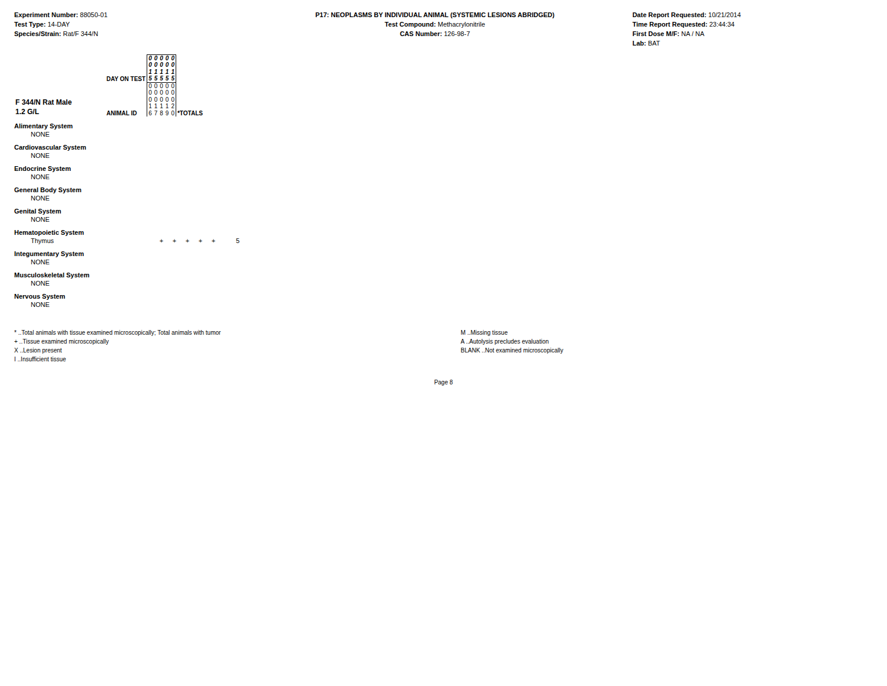| Experiment Number: 88050-01 Test Type: 14-DAY Species/Strain: Rat/F 344/N | P17: NEOPLASMS BY INDIVIDUAL ANIMAL (SYSTEMIC LESIONS ABRIDGED) Test Compound: Methacrylonitrile CAS Number: 126-98-7 | Date Report Requested: 10/21/2014 Time Report Requested: 23:44:34 First Dose M/F: NA / NA Lab: BAT |
| | DAY ON TEST | 0 0 1 5 | 0 0 1 5 | 0 0 1 5 | 0 0 1 5 | 0 0 1 5 | |
| F 344/N Rat Male 1.2 G/L | ANIMAL ID | 0 0 0 1 6 | 0 0 0 1 7 | 0 0 0 1 8 | 0 0 0 1 9 | 0 0 0 2 0 | *TOTALS |
Alimentary System
NONE
Cardiovascular System
NONE
Endocrine System
NONE
General Body System
NONE
Genital System
NONE
Hematopoietic System
Thymus+++++5
Integumentary System
NONE
Musculoskeletal System
NONE
Nervous System
NONE
* ..Total animals with tissue examined microscopically; Total animals with tumor
+ ..Tissue examined microscopically
X ..Lesion present
I ..Insufficient tissue
M ..Missing tissue
A ..Autolysis precludes evaluation
BLANK ..Not examined microscopically
Page 8